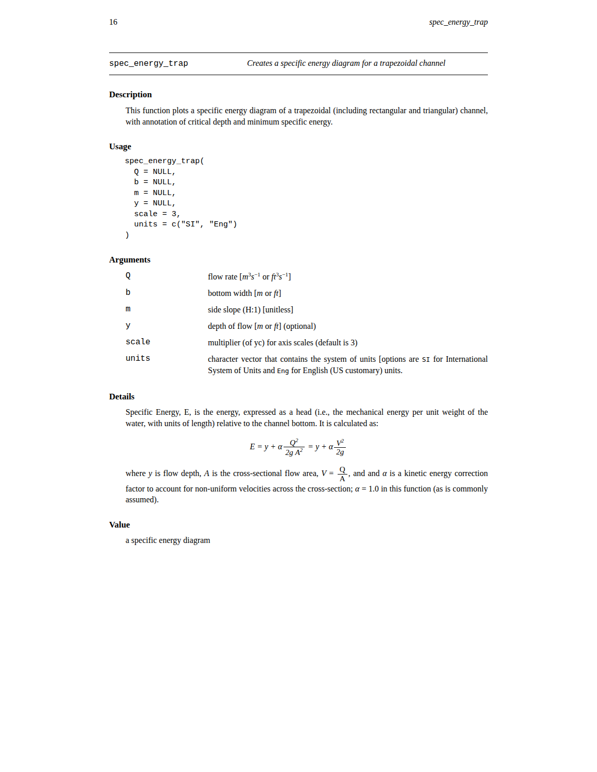16 spec_energy_trap
spec_energy_trap Creates a specific energy diagram for a trapezoidal channel
Description
This function plots a specific energy diagram of a trapezoidal (including rectangular and triangular) channel, with annotation of critical depth and minimum specific energy.
Usage
spec_energy_trap(
  Q = NULL,
  b = NULL,
  m = NULL,
  y = NULL,
  scale = 3,
  units = c("SI", "Eng")
)
Arguments
Q
flow rate [m3s−1 or ft3s−1]
b
bottom width [m or ft]
m
side slope (H:1) [unitless]
y
depth of flow [m or ft] (optional)
scale
multiplier (of yc) for axis scales (default is 3)
units
character vector that contains the system of units [options are SI for International System of Units and Eng for English (US customary) units.
Details
Specific Energy, E, is the energy, expressed as a head (i.e., the mechanical energy per unit weight of the water, with units of length) relative to the channel bottom. It is calculated as:
E = y + αQ22g A2 = y + αV22g
where y is flow depth, A is the cross-sectional flow area, V = QA, and and α is a kinetic energy correction factor to account for non-uniform velocities across the cross-section; α = 1.0 in this function (as is commonly assumed).
Value
a specific energy diagram